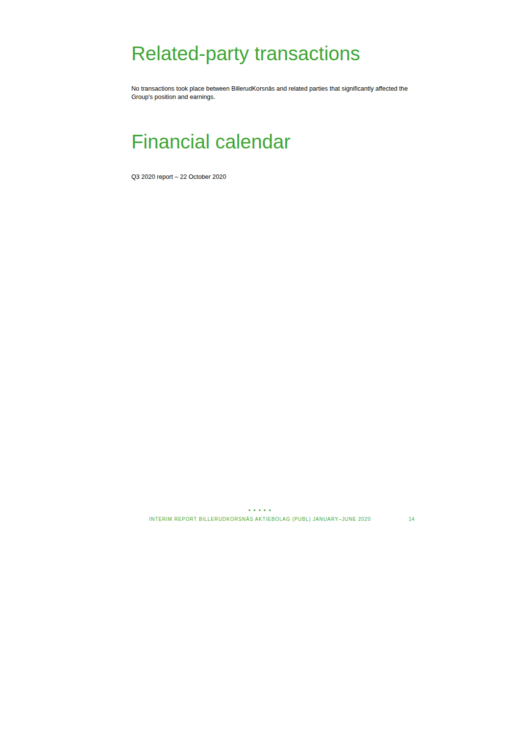Related-party transactions
No transactions took place between BillerudKorsnäs and related parties that significantly affected the Group's position and earnings.
Financial calendar
Q3 2020 report – 22 October 2020
• • • • •
INTERIM REPORT BILLERUDKORSNÄS AKTIEBOLAG (PUBL) JANUARY–JUNE 2020 14